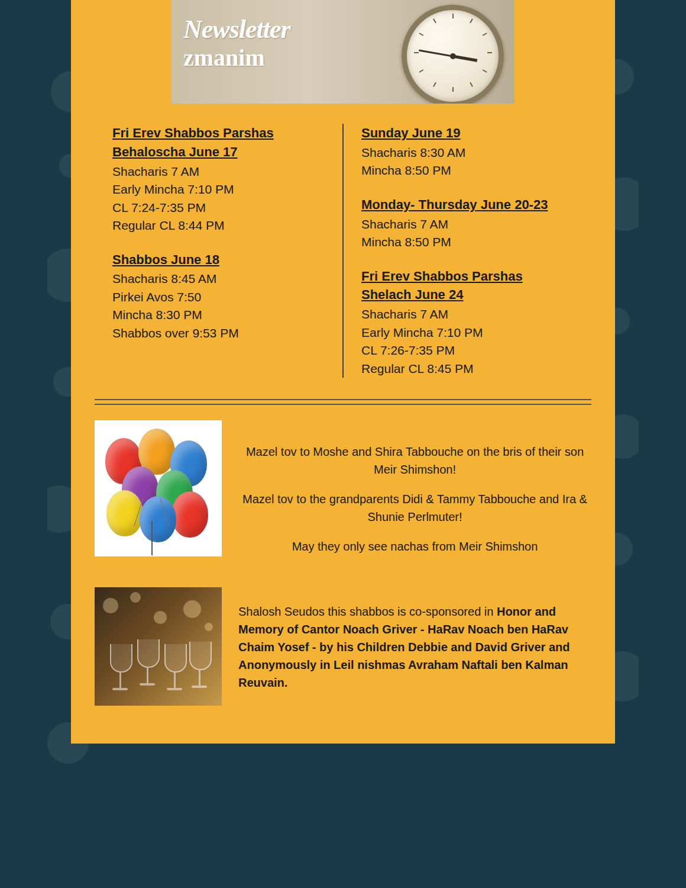Newsletter
zmanim
Fri Erev Shabbos Parshas Behaloscha June 17
Shacharis 7 AM
Early Mincha 7:10 PM
CL 7:24-7:35 PM
Regular CL 8:44 PM
Shabbos June 18
Shacharis 8:45 AM
Pirkei Avos 7:50
Mincha 8:30 PM
Shabbos over 9:53 PM
Sunday June 19
Shacharis 8:30 AM
Mincha 8:50 PM
Monday- Thursday June 20-23
Shacharis 7 AM
Mincha 8:50 PM
Fri Erev Shabbos Parshas Shelach June 24
Shacharis 7 AM
Early Mincha 7:10 PM
CL 7:26-7:35 PM
Regular CL 8:45 PM
Mazel tov to Moshe and Shira Tabbouche on the bris of their son Meir Shimshon!
Mazel tov to the grandparents Didi & Tammy Tabbouche and Ira & Shunie Perlmuter!
May they only see nachas from Meir Shimshon
Shalosh Seudos this shabbos is co-sponsored in Honor and Memory of Cantor Noach Griver - HaRav Noach ben HaRav Chaim Yosef - by his Children Debbie and David Griver and Anonymously in Leil nishmas Avraham Naftali ben Kalman Reuvain.